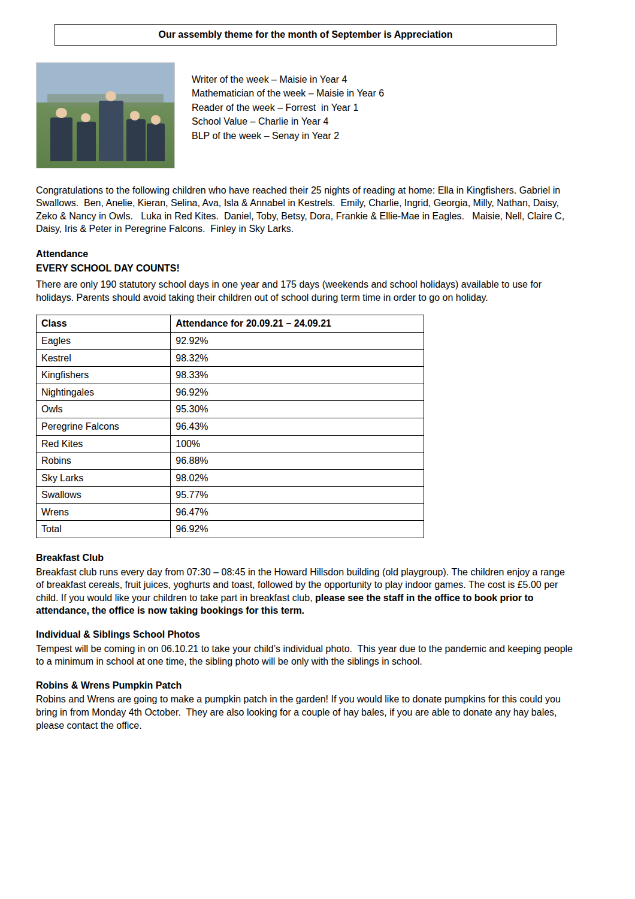Our assembly theme for the month of September is Appreciation
Writer of the week – Maisie in Year 4
Mathematician of the week – Maisie in Year 6
Reader of the week – Forrest in Year 1
School Value – Charlie in Year 4
BLP of the week – Senay in Year 2
Congratulations to the following children who have reached their 25 nights of reading at home: Ella in Kingfishers. Gabriel in Swallows. Ben, Anelie, Kieran, Selina, Ava, Isla & Annabel in Kestrels. Emily, Charlie, Ingrid, Georgia, Milly, Nathan, Daisy, Zeko & Nancy in Owls. Luka in Red Kites. Daniel, Toby, Betsy, Dora, Frankie & Ellie-Mae in Eagles. Maisie, Nell, Claire C, Daisy, Iris & Peter in Peregrine Falcons. Finley in Sky Larks.
Attendance
EVERY SCHOOL DAY COUNTS!
There are only 190 statutory school days in one year and 175 days (weekends and school holidays) available to use for holidays. Parents should avoid taking their children out of school during term time in order to go on holiday.
| Class | Attendance for 20.09.21 – 24.09.21 |
| --- | --- |
| Eagles | 92.92% |
| Kestrel | 98.32% |
| Kingfishers | 98.33% |
| Nightingales | 96.92% |
| Owls | 95.30% |
| Peregrine Falcons | 96.43% |
| Red Kites | 100% |
| Robins | 96.88% |
| Sky Larks | 98.02% |
| Swallows | 95.77% |
| Wrens | 96.47% |
| Total | 96.92% |
Breakfast Club
Breakfast club runs every day from 07:30 – 08:45 in the Howard Hillsdon building (old playgroup). The children enjoy a range of breakfast cereals, fruit juices, yoghurts and toast, followed by the opportunity to play indoor games. The cost is £5.00 per child. If you would like your children to take part in breakfast club, please see the staff in the office to book prior to attendance, the office is now taking bookings for this term.
Individual & Siblings School Photos
Tempest will be coming in on 06.10.21 to take your child’s individual photo. This year due to the pandemic and keeping people to a minimum in school at one time, the sibling photo will be only with the siblings in school.
Robins & Wrens Pumpkin Patch
Robins and Wrens are going to make a pumpkin patch in the garden! If you would like to donate pumpkins for this could you bring in from Monday 4th October. They are also looking for a couple of hay bales, if you are able to donate any hay bales, please contact the office.